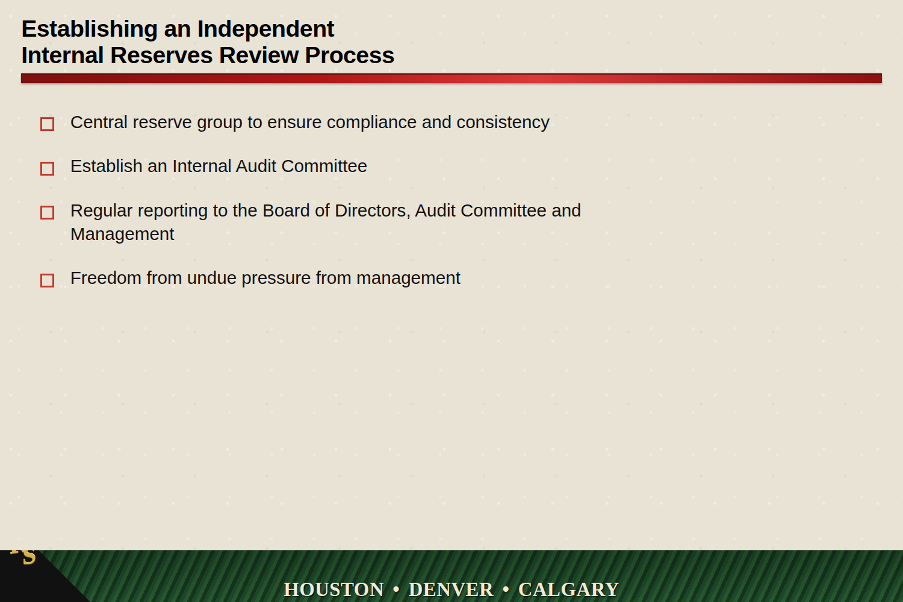Establishing an Independent
Internal Reserves Review Process
Central reserve group to ensure compliance and consistency
Establish an Internal Audit Committee
Regular reporting to the Board of Directors, Audit Committee and Management
Freedom from undue pressure from management
HOUSTON • DENVER • CALGARY
R S